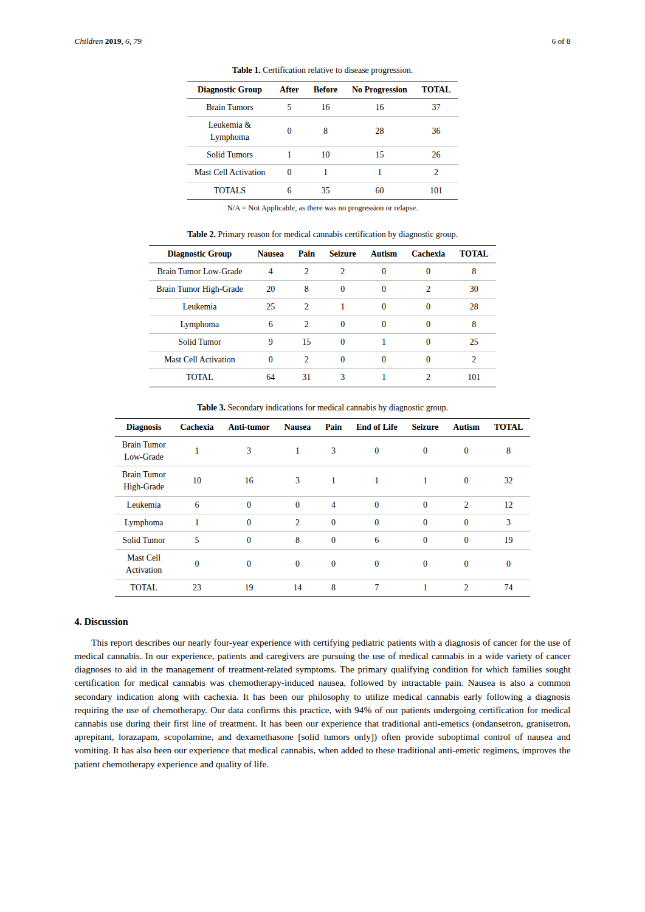Children 2019, 6, 79
6 of 8
Table 1. Certification relative to disease progression.
| Diagnostic Group | After | Before | No Progression | TOTAL |
| --- | --- | --- | --- | --- |
| Brain Tumors | 5 | 16 | 16 | 37 |
| Leukemia & Lymphoma | 0 | 8 | 28 | 36 |
| Solid Tumors | 1 | 10 | 15 | 26 |
| Mast Cell Activation | 0 | 1 | 1 | 2 |
| TOTALS | 6 | 35 | 60 | 101 |
N/A = Not Applicable, as there was no progression or relapse.
Table 2. Primary reason for medical cannabis certification by diagnostic group.
| Diagnostic Group | Nausea | Pain | Seizure | Autism | Cachexia | TOTAL |
| --- | --- | --- | --- | --- | --- | --- |
| Brain Tumor Low-Grade | 4 | 2 | 2 | 0 | 0 | 8 |
| Brain Tumor High-Grade | 20 | 8 | 0 | 0 | 2 | 30 |
| Leukemia | 25 | 2 | 1 | 0 | 0 | 28 |
| Lymphoma | 6 | 2 | 0 | 0 | 0 | 8 |
| Solid Tumor | 9 | 15 | 0 | 1 | 0 | 25 |
| Mast Cell Activation | 0 | 2 | 0 | 0 | 0 | 2 |
| TOTAL | 64 | 31 | 3 | 1 | 2 | 101 |
Table 3. Secondary indications for medical cannabis by diagnostic group.
| Diagnosis | Cachexia | Anti-tumor | Nausea | Pain | End of Life | Seizure | Autism | TOTAL |
| --- | --- | --- | --- | --- | --- | --- | --- | --- |
| Brain Tumor Low-Grade | 1 | 3 | 1 | 3 | 0 | 0 | 0 | 8 |
| Brain Tumor High-Grade | 10 | 16 | 3 | 1 | 1 | 1 | 0 | 32 |
| Leukemia | 6 | 0 | 0 | 4 | 0 | 0 | 2 | 12 |
| Lymphoma | 1 | 0 | 2 | 0 | 0 | 0 | 0 | 3 |
| Solid Tumor | 5 | 0 | 8 | 0 | 6 | 0 | 0 | 19 |
| Mast Cell Activation | 0 | 0 | 0 | 0 | 0 | 0 | 0 | 0 |
| TOTAL | 23 | 19 | 14 | 8 | 7 | 1 | 2 | 74 |
4. Discussion
This report describes our nearly four-year experience with certifying pediatric patients with a diagnosis of cancer for the use of medical cannabis. In our experience, patients and caregivers are pursuing the use of medical cannabis in a wide variety of cancer diagnoses to aid in the management of treatment-related symptoms. The primary qualifying condition for which families sought certification for medical cannabis was chemotherapy-induced nausea, followed by intractable pain. Nausea is also a common secondary indication along with cachexia. It has been our philosophy to utilize medical cannabis early following a diagnosis requiring the use of chemotherapy. Our data confirms this practice, with 94% of our patients undergoing certification for medical cannabis use during their first line of treatment. It has been our experience that traditional anti-emetics (ondansetron, granisetron, aprepitant, lorazapam, scopolamine, and dexamethasone [solid tumors only]) often provide suboptimal control of nausea and vomiting. It has also been our experience that medical cannabis, when added to these traditional anti-emetic regimens, improves the patient chemotherapy experience and quality of life.